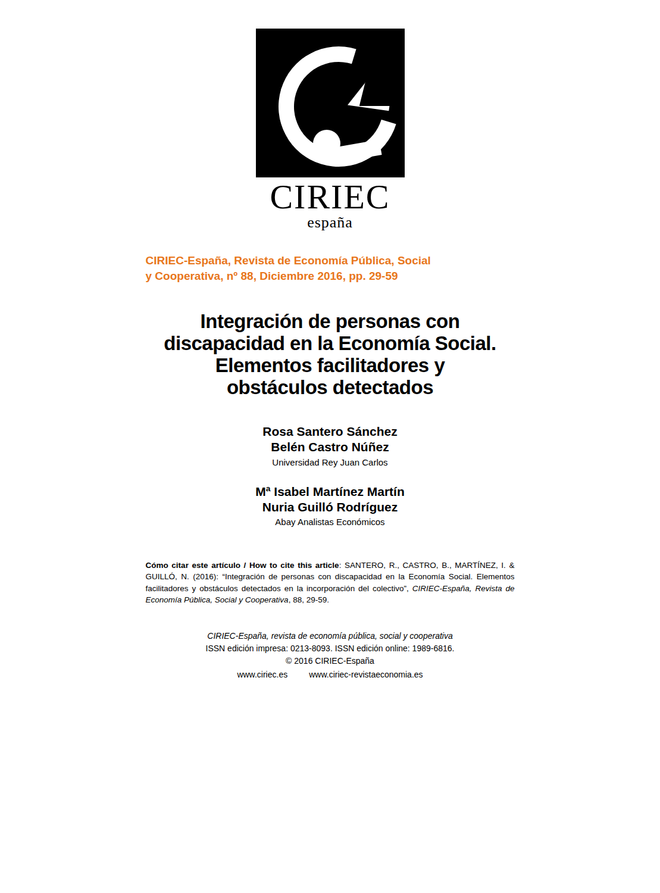CIRIEC
españa
CIRIEC-España, Revista de Economía Pública, Social
y Cooperativa, nº 88, Diciembre 2016, pp. 29-59
Integración de personas con
discapacidad en la Economía Social.
Elementos facilitadores y
obstáculos detectados
Rosa Santero Sánchez
Belén Castro Núñez
Universidad Rey Juan Carlos
Mª Isabel Martínez Martín
Nuria Guilló Rodríguez
Abay Analistas Económicos
Cómo citar este artículo / How to cite this article: SANTERO, R., CASTRO, B., MARTÍNEZ, I. & GUILLÓ, N. (2016): “Integración de personas con discapacidad en la Economía Social. Elementos facilitadores y obstáculos detectados en la incorporación del colectivo”, CIRIEC-España, Revista de Economía Pública, Social y Cooperativa, 88, 29-59.
CIRIEC-España, revista de economía pública, social y cooperativa
ISSN edición impresa: 0213-8093. ISSN edición online: 1989-6816.
© 2016 CIRIEC-España
www.ciriec.es www.ciriec-revistaeconomia.es